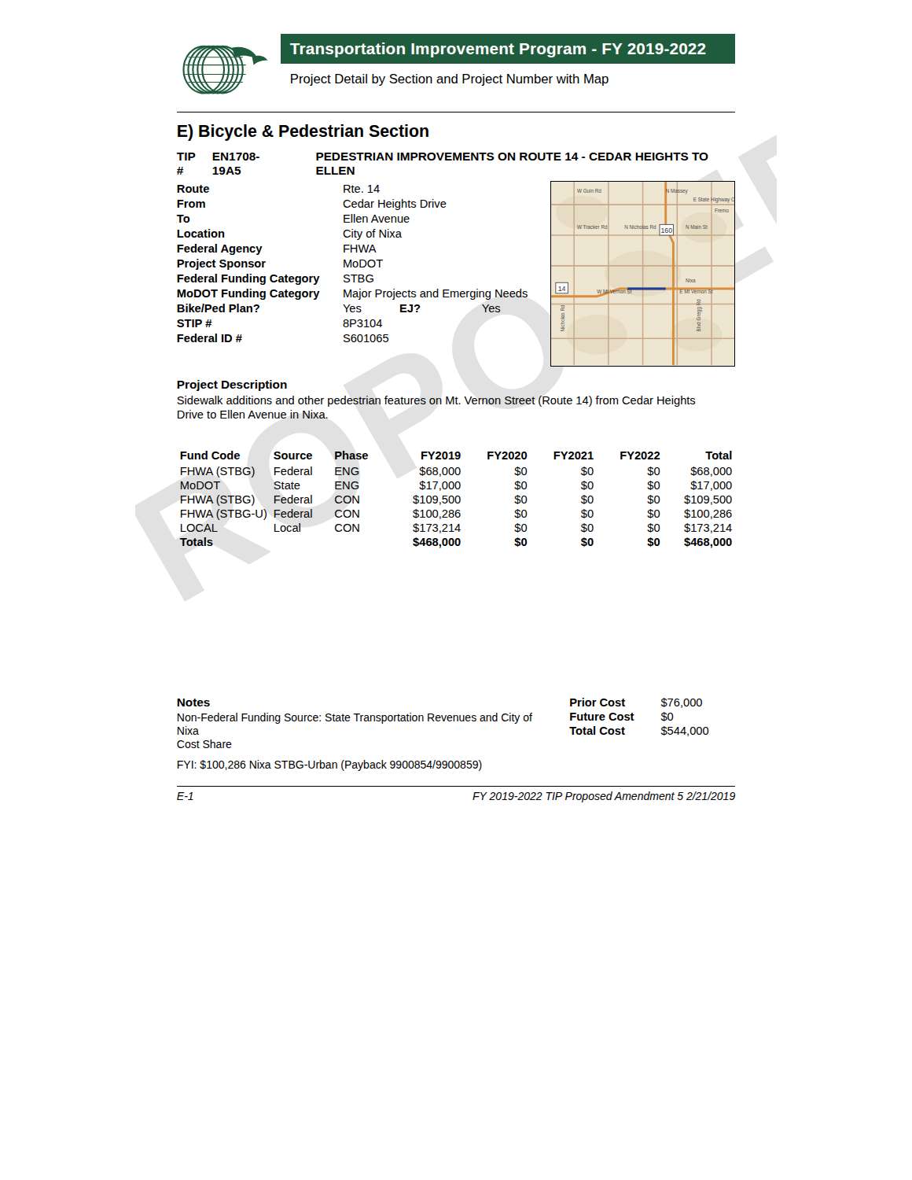PROPOSED
Transportation Improvement Program - FY 2019-2022
Project Detail by Section and Project Number with Map
E) Bicycle & Pedestrian Section
TIP # EN1708-19A5 PEDESTRIAN IMPROVEMENTS ON ROUTE 14 - CEDAR HEIGHTS TO ELLEN
| Route | Rte. 14 |
| From | Cedar Heights Drive |
| To | Ellen Avenue |
| Location | City of Nixa |
| Federal Agency | FHWA |
| Project Sponsor | MoDOT |
| Federal Funding Category | STBG |
| MoDOT Funding Category | Major Projects and Emerging Needs |
| Bike/Ped Plan? | Yes EJ? Yes |
| STIP # | 8P3104 |
| Federal ID # | S601065 |
14 160 W Guin Rd N Massey E State Highway CC Fremo W Tracker Rd N Nicholas Rd N Main St W Mt Vernon St E Mt Vernon St Nixa Nicholas Rd Blvd Gregg Rd
Project Description
Sidewalk additions and other pedestrian features on Mt. Vernon Street (Route 14) from Cedar Heights
Drive to Ellen Avenue in Nixa.
| Fund Code | Source | Phase | FY2019 | FY2020 | FY2021 | FY2022 | Total |
| --- | --- | --- | --- | --- | --- | --- | --- |
| FHWA (STBG) | Federal | ENG | $68,000 | $0 | $0 | $0 | $68,000 |
| MoDOT | State | ENG | $17,000 | $0 | $0 | $0 | $17,000 |
| FHWA (STBG) | Federal | CON | $109,500 | $0 | $0 | $0 | $109,500 |
| FHWA (STBG-U) | Federal | CON | $100,286 | $0 | $0 | $0 | $100,286 |
| LOCAL | Local | CON | $173,214 | $0 | $0 | $0 | $173,214 |
| Totals | | | $468,000 | $0 | $0 | $0 | $468,000 |
Notes
Non-Federal Funding Source: State Transportation Revenues and City of Nixa
Cost Share
FYI: $100,286 Nixa STBG-Urban (Payback 9900854/9900859)
| Prior Cost | $76,000 |
| Future Cost | $0 |
| Total Cost | $544,000 |
E-1 FY 2019-2022 TIP Proposed Amendment 5 2/21/2019